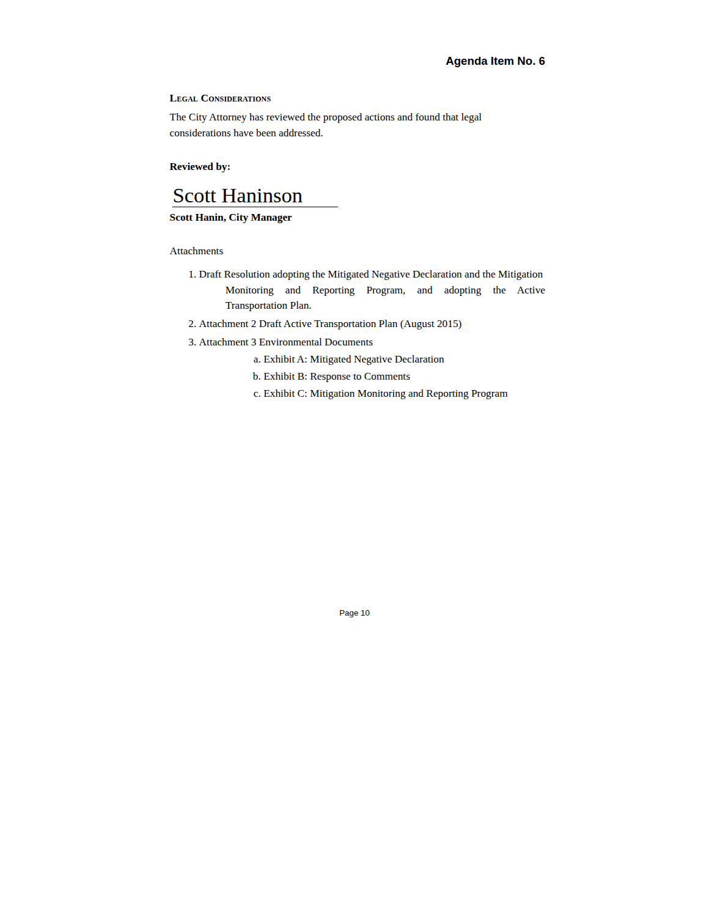Agenda Item No. 6
Legal Considerations
The City Attorney has reviewed the proposed actions and found that legal considerations have been addressed.
Reviewed by:
Scott Haninson
Scott Hanin, City Manager
Attachments
Draft Resolution adopting the Mitigated Negative Declaration and the Mitigation Monitoring and Reporting Program, and adopting the Active Transportation Plan.
Attachment 2 Draft Active Transportation Plan (August 2015)
Attachment 3 Environmental Documents
Exhibit A: Mitigated Negative Declaration
Exhibit B: Response to Comments
Exhibit C: Mitigation Monitoring and Reporting Program
Page 10